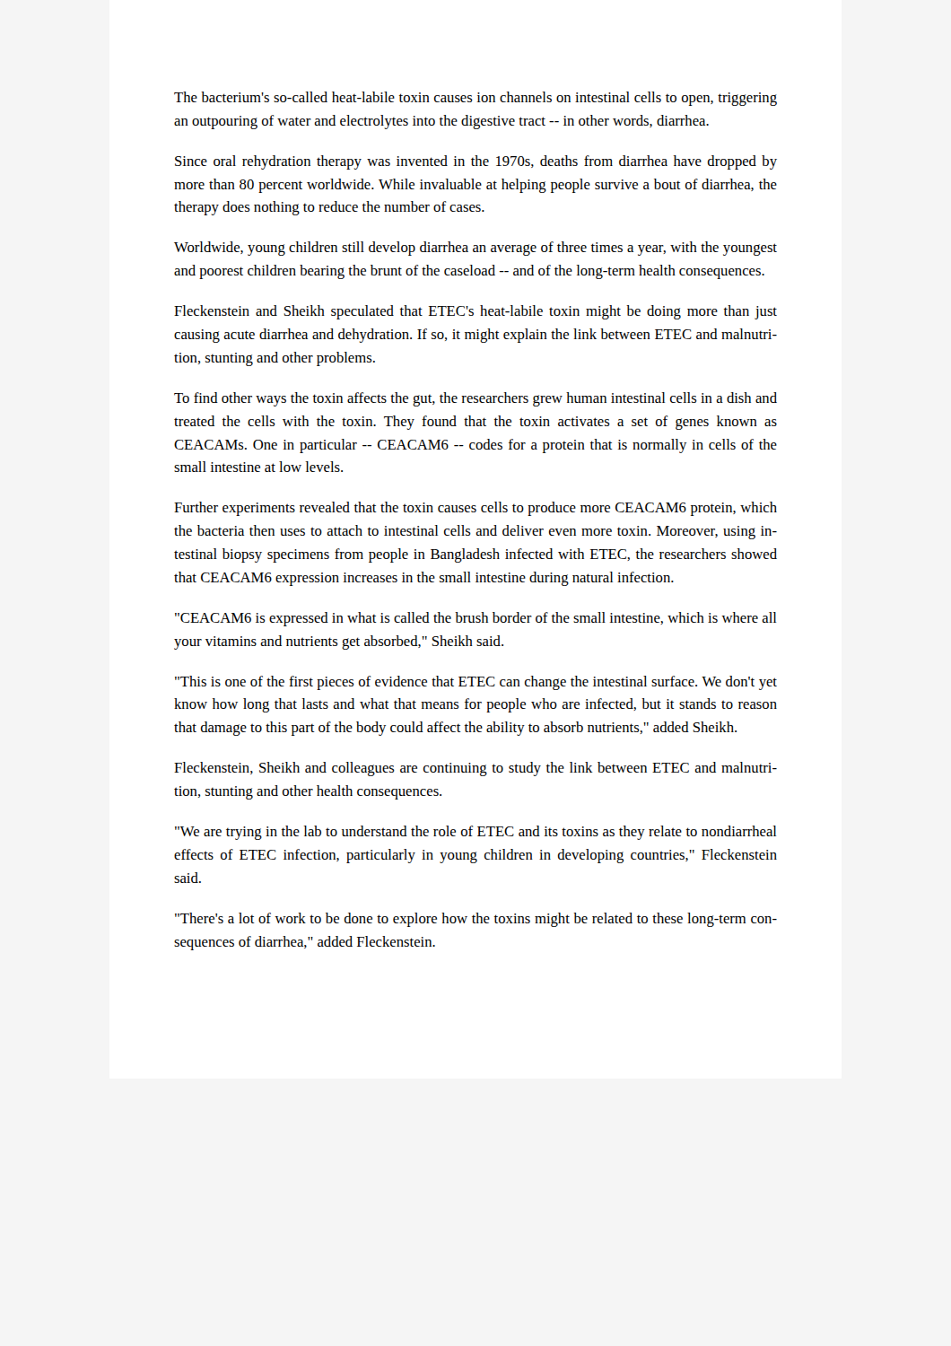The bacterium's so-called heat-labile toxin causes ion channels on intestinal cells to open, triggering an outpouring of water and electrolytes into the digestive tract -- in other words, diarrhea.
Since oral rehydration therapy was invented in the 1970s, deaths from diarrhea have dropped by more than 80 percent worldwide. While invaluable at helping people survive a bout of diarrhea, the therapy does nothing to reduce the number of cases.
Worldwide, young children still develop diarrhea an average of three times a year, with the youngest and poorest children bearing the brunt of the caseload -- and of the long-term health consequences.
Fleckenstein and Sheikh speculated that ETEC's heat-labile toxin might be doing more than just causing acute diarrhea and dehydration. If so, it might explain the link between ETEC and malnutrition, stunting and other problems.
To find other ways the toxin affects the gut, the researchers grew human intestinal cells in a dish and treated the cells with the toxin. They found that the toxin activates a set of genes known as CEACAMs. One in particular -- CEACAM6 -- codes for a protein that is normally in cells of the small intestine at low levels.
Further experiments revealed that the toxin causes cells to produce more CEACAM6 protein, which the bacteria then uses to attach to intestinal cells and deliver even more toxin. Moreover, using intestinal biopsy specimens from people in Bangladesh infected with ETEC, the researchers showed that CEACAM6 expression increases in the small intestine during natural infection.
"CEACAM6 is expressed in what is called the brush border of the small intestine, which is where all your vitamins and nutrients get absorbed," Sheikh said.
"This is one of the first pieces of evidence that ETEC can change the intestinal surface. We don't yet know how long that lasts and what that means for people who are infected, but it stands to reason that damage to this part of the body could affect the ability to absorb nutrients," added Sheikh.
Fleckenstein, Sheikh and colleagues are continuing to study the link between ETEC and malnutrition, stunting and other health consequences.
"We are trying in the lab to understand the role of ETEC and its toxins as they relate to nondiarrheal effects of ETEC infection, particularly in young children in developing countries," Fleckenstein said.
"There's a lot of work to be done to explore how the toxins might be related to these long-term consequences of diarrhea," added Fleckenstein.